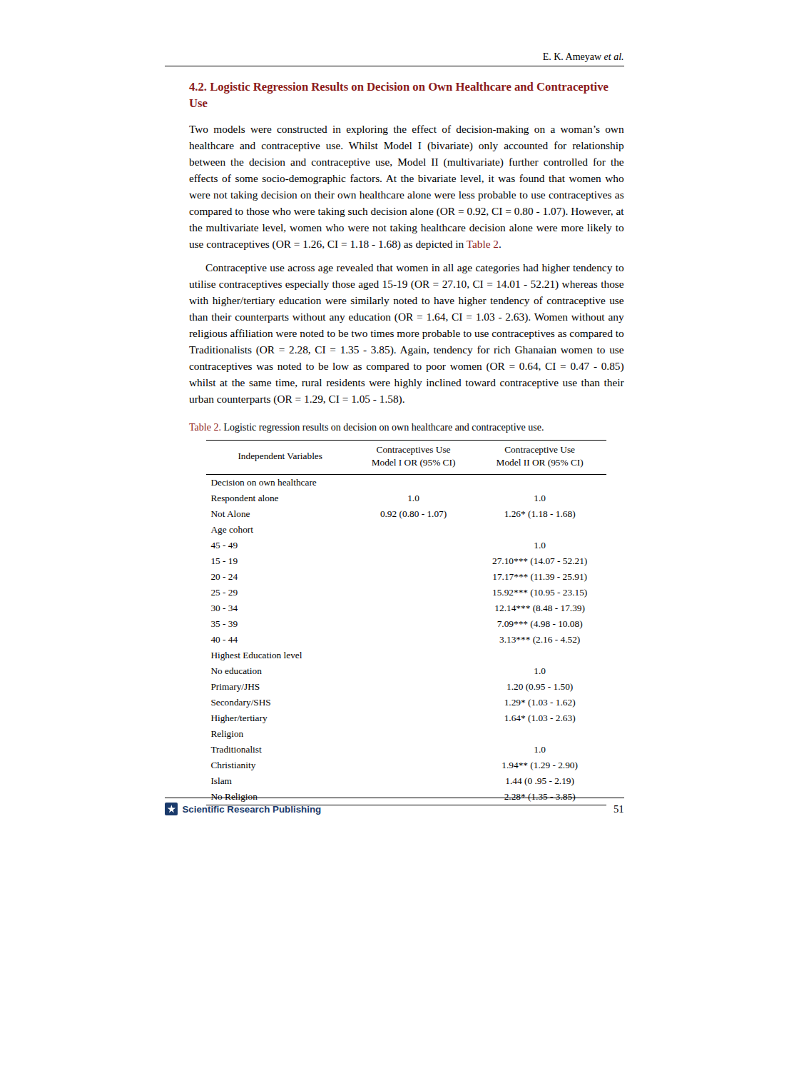E. K. Ameyaw et al.
4.2. Logistic Regression Results on Decision on Own Healthcare and Contraceptive Use
Two models were constructed in exploring the effect of decision-making on a woman’s own healthcare and contraceptive use. Whilst Model I (bivariate) only accounted for relationship between the decision and contraceptive use, Model II (multivariate) further controlled for the effects of some socio-demographic factors. At the bivariate level, it was found that women who were not taking decision on their own healthcare alone were less probable to use contraceptives as compared to those who were taking such decision alone (OR = 0.92, CI = 0.80 - 1.07). However, at the multivariate level, women who were not taking healthcare decision alone were more likely to use contraceptives (OR = 1.26, CI = 1.18 - 1.68) as depicted in Table 2.
Contraceptive use across age revealed that women in all age categories had higher tendency to utilise contraceptives especially those aged 15-19 (OR = 27.10, CI = 14.01 - 52.21) whereas those with higher/tertiary education were similarly noted to have higher tendency of contraceptive use than their counterparts without any education (OR = 1.64, CI = 1.03 - 2.63). Women without any religious affiliation were noted to be two times more probable to use contraceptives as compared to Traditionalists (OR = 2.28, CI = 1.35 - 3.85). Again, tendency for rich Ghanaian women to use contraceptives was noted to be low as compared to poor women (OR = 0.64, CI = 0.47 - 0.85) whilst at the same time, rural residents were highly inclined toward contraceptive use than their urban counterparts (OR = 1.29, CI = 1.05 - 1.58).
Table 2. Logistic regression results on decision on own healthcare and contraceptive use.
| Independent Variables | Contraceptives Use Model I OR (95% CI) | Contraceptive Use Model II OR (95% CI) |
| --- | --- | --- |
| Decision on own healthcare | | |
| Respondent alone | 1.0 | 1.0 |
| Not Alone | 0.92 (0.80 - 1.07) | 1.26* (1.18 - 1.68) |
| Age cohort | | |
| 45 - 49 | | 1.0 |
| 15 - 19 | | 27.10*** (14.07 - 52.21) |
| 20 - 24 | | 17.17*** (11.39 - 25.91) |
| 25 - 29 | | 15.92*** (10.95 - 23.15) |
| 30 - 34 | | 12.14*** (8.48 - 17.39) |
| 35 - 39 | | 7.09*** (4.98 - 10.08) |
| 40 - 44 | | 3.13*** (2.16 - 4.52) |
| Highest Education level | | |
| No education | | 1.0 |
| Primary/JHS | | 1.20 (0.95 - 1.50) |
| Secondary/SHS | | 1.29* (1.03 - 1.62) |
| Higher/tertiary | | 1.64* (1.03 - 2.63) |
| Religion | | |
| Traditionalist | | 1.0 |
| Christianity | | 1.94** (1.29 - 2.90) |
| Islam | | 1.44 (0 .95 - 2.19) |
| No Religion | | 2.28* (1.35 - 3.85) |
Scientific Research Publishing
51